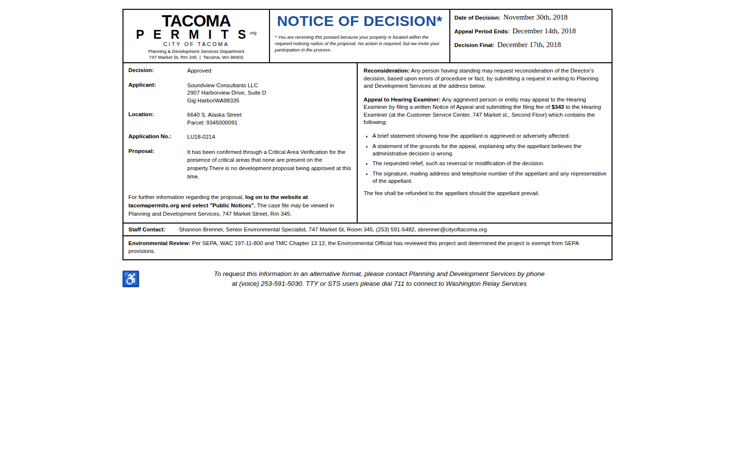TACOMA
P E R M I T S.org
CITY OF TACOMA
Planning & Development Services Department
747 Market St, Rm 345 | Tacoma, WA 98402
NOTICE OF DECISION*
* You are receiving this postard because your property is located within the required noticing radius of the proposal. No action is requried, but we invite your participation in the process.
Date of Decision: November 30th, 2018
Appeal Period Ends: December 14th, 2018
Decision Final: December 17th, 2018
Decision:
Approved
Applicant:
Soundview Consultants LLC
2907 Harborview Drive, Suite D
Gig HarborWA98335
Location:
6640 S. Alaska Street
Parcel: 9345000091
Application No.:
LU18-0214
Proposal:
It has been confirmed through a Critical Area Verification for the presence of critical areas that none are present on the property.There is no development proposal being approved at this time.
For further information regarding the proposal, log on to the website at tacomapermits.org and select "Public Notices". The case file may be viewed in Planning and Development Services, 747 Market Street, Rm 345.
Reconsideration: Any person having standing may request reconsideration of the Director's decision, based upon errors of procedure or fact, by submitting a request in writing to Planning and Development Services at the address below.
Appeal to Hearing Examiner: Any aggrieved person or entity may appeal to the Hearing Examiner by filing a written Notice of Appeal and submitting the filing fee of $343 to the Hearing Examiner (at the Customer Service Center, 747 Market st., Second Floor) which contains the following:
A brief statement showing how the appellant is aggrieved or adversely affected.
A statement of the grounds for the appeal, explaining why the appellant believes the administrative decision is wrong.
The requested relief, such as reversal or modification of the decision.
The signature, mailing address and telephone number of the appellant and any representative of the appellant.
The fee shall be refunded to the appellant should the appellant prevail.
Staff Contact: Shannon Brenner, Senior Environmental Specialist, 747 Market St, Room 345, (253) 591-5482, sbrenner@cityoftacoma.org
Environmental Review: Per SEPA, WAC 197-11-800 and TMC Chapter 13.12, the Environmental Official has reviewed this project and determined the project is exempt from SEPA provisions.
To request this information in an alternative format, please contact Planning and Development Services by phone
at (voice) 253-591-5030. TTY or STS users please dial 711 to connect to Washington Relay Services